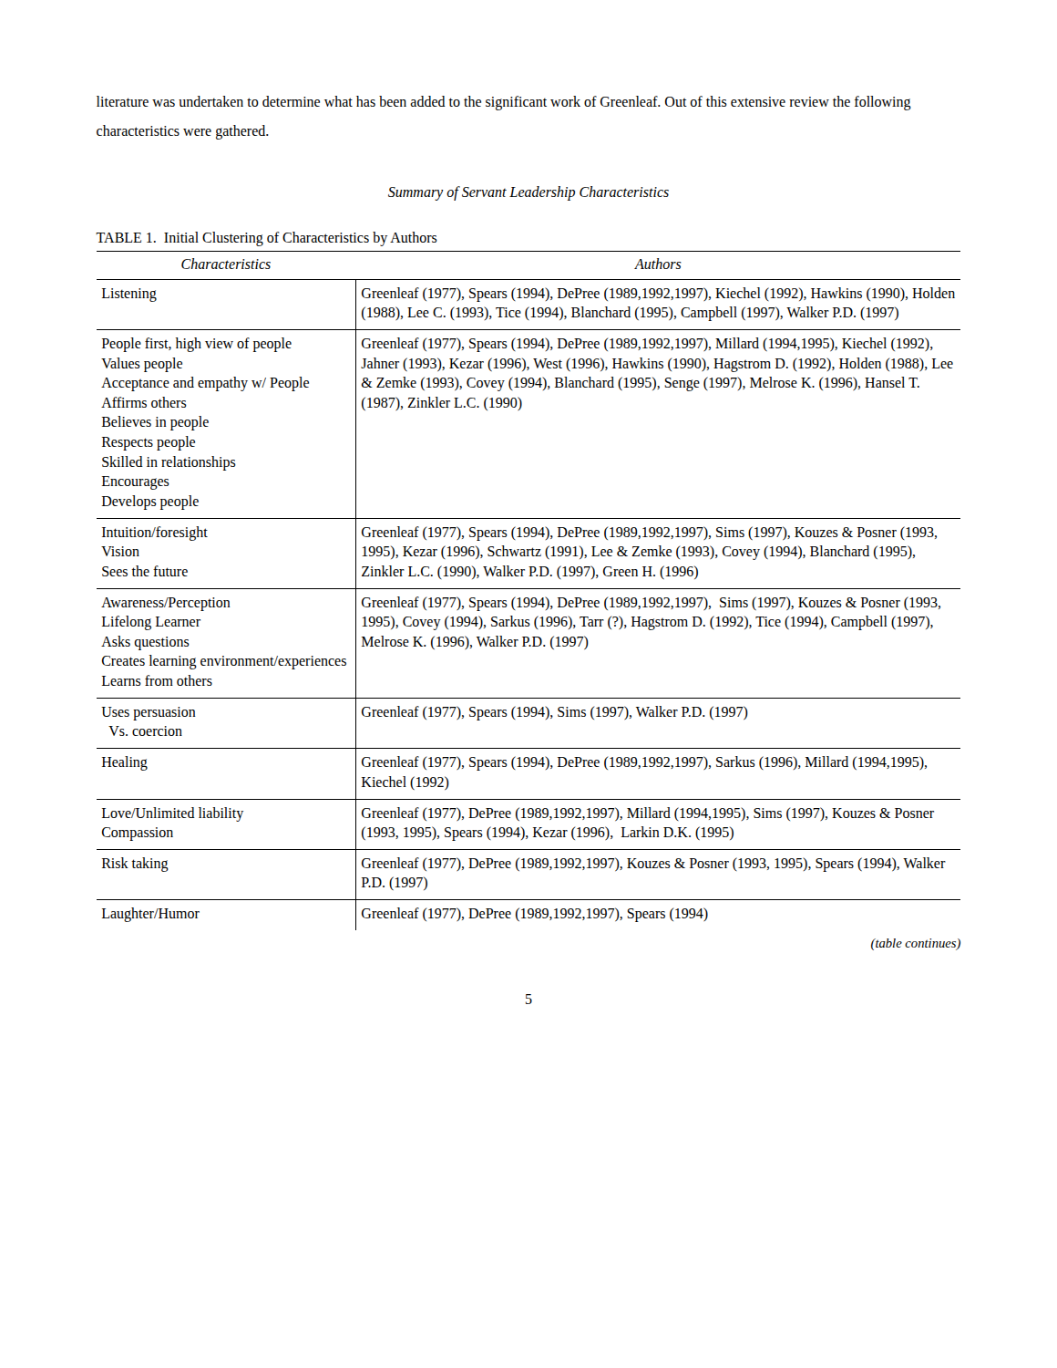literature was undertaken to determine what has been added to the significant work of Greenleaf. Out of this extensive review the following characteristics were gathered.
Summary of Servant Leadership Characteristics
TABLE 1. Initial Clustering of Characteristics by Authors
| Characteristics | Authors |
| --- | --- |
| Listening | Greenleaf (1977), Spears (1994), DePree (1989,1992,1997), Kiechel (1992), Hawkins (1990), Holden (1988), Lee C. (1993), Tice (1994), Blanchard (1995), Campbell (1997), Walker P.D. (1997) |
| People first, high view of people Values people Acceptance and empathy w/ People Affirms others Believes in people Respects people Skilled in relationships Encourages Develops people | Greenleaf (1977), Spears (1994), DePree (1989,1992,1997), Millard (1994,1995), Kiechel (1992), Jahner (1993), Kezar (1996), West (1996), Hawkins (1990), Hagstrom D. (1992), Holden (1988), Lee & Zemke (1993), Covey (1994), Blanchard (1995), Senge (1997), Melrose K. (1996), Hansel T. (1987), Zinkler L.C. (1990) |
| Intuition/foresight Vision Sees the future | Greenleaf (1977), Spears (1994), DePree (1989,1992,1997), Sims (1997), Kouzes & Posner (1993, 1995), Kezar (1996), Schwartz (1991), Lee & Zemke (1993), Covey (1994), Blanchard (1995), Zinkler L.C. (1990), Walker P.D. (1997), Green H. (1996) |
| Awareness/Perception Lifelong Learner Asks questions Creates learning environment/experiences Learns from others | Greenleaf (1977), Spears (1994), DePree (1989,1992,1997), Sims (1997), Kouzes & Posner (1993, 1995), Covey (1994), Sarkus (1996), Tarr (?), Hagstrom D. (1992), Tice (1994), Campbell (1997), Melrose K. (1996), Walker P.D. (1997) |
| Uses persuasion Vs. coercion | Greenleaf (1977), Spears (1994), Sims (1997), Walker P.D. (1997) |
| Healing | Greenleaf (1977), Spears (1994), DePree (1989,1992,1997), Sarkus (1996), Millard (1994,1995), Kiechel (1992) |
| Love/Unlimited liability Compassion | Greenleaf (1977), DePree (1989,1992,1997), Millard (1994,1995), Sims (1997), Kouzes & Posner (1993, 1995), Spears (1994), Kezar (1996), Larkin D.K. (1995) |
| Risk taking | Greenleaf (1977), DePree (1989,1992,1997), Kouzes & Posner (1993, 1995), Spears (1994), Walker P.D. (1997) |
| Laughter/Humor | Greenleaf (1977), DePree (1989,1992,1997), Spears (1994) |
(table continues)
5